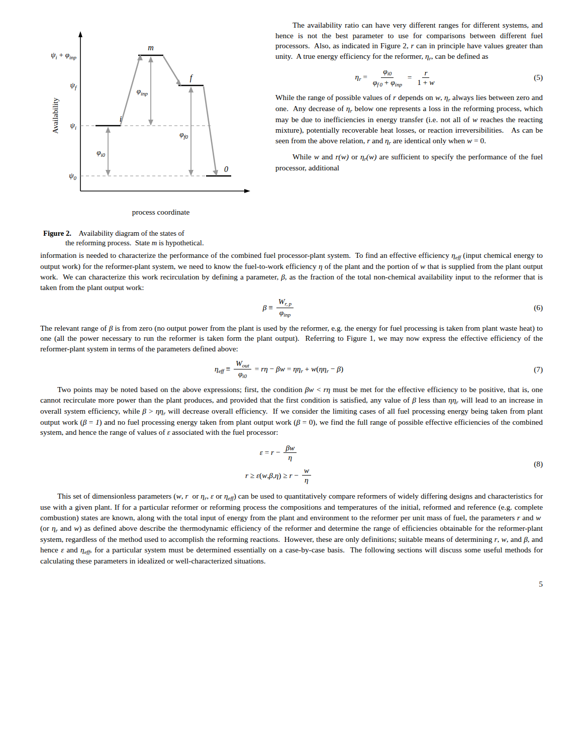Availability ψi + φinp ψf ψi ψ0 m f i 0 φinp φi0 φf0
process coordinate
Figure 2. Availability diagram of the states of the reforming process. State m is hypothetical.
The availability ratio can have very different ranges for different systems, and hence is not the best parameter to use for comparisons between different fuel processors. Also, as indicated in Figure 2, r can in principle have values greater than unity. A true energy efficiency for the reformer, ηr, can be defined as
ηr = φi0 φf 0 + φinp = r 1 + w
(5)
While the range of possible values of r depends on w, ηr always lies between zero and one. Any decrease of ηr below one represents a loss in the reforming process, which may be due to inefficiencies in energy transfer (i.e. not all of w reaches the reacting mixture), potentially recoverable heat losses, or reaction irreversibilities. As can be seen from the above relation, r and ηr are identical only when w = 0.
While w and r(w) or ηr(w) are sufficient to specify the performance of the fuel processor, additional
information is needed to characterize the performance of the combined fuel processor-plant system. To find an effective efficiency ηeff (input chemical energy to output work) for the reformer-plant system, we need to know the fuel-to-work efficiency η of the plant and the portion of w that is supplied from the plant output work. We can characterize this work recirculation by defining a parameter, β, as the fraction of the total non-chemical availability input to the reformer that is taken from the plant output work:
β ≡ Wr, p φinp
(6)
The relevant range of β is from zero (no output power from the plant is used by the reformer, e.g. the energy for fuel processing is taken from plant waste heat) to one (all the power necessary to run the reformer is taken form the plant output). Referring to Figure 1, we may now express the effective efficiency of the reformer-plant system in terms of the parameters defined above:
ηeff ≡ Wout φi0 = rη − βw = ηηr + w(ηηr − β)
(7)
Two points may be noted based on the above expressions; first, the condition βw < rη must be met for the effective efficiency to be positive, that is, one cannot recirculate more power than the plant produces, and provided that the first condition is satisfied, any value of β less than ηηr will lead to an increase in overall system efficiency, while β > ηηr will decrease overall efficiency. If we consider the limiting cases of all fuel processing energy being taken from plant output work (β = 1) and no fuel processing energy taken from plant output work (β = 0), we find the full range of possible effective efficiencies of the combined system, and hence the range of values of ε associated with the fuel processor:
ε = r − βw η
r ≥ ε(w,β,η) ≥ r − w η
(8)
This set of dimensionless parameters (w, r or ηr, ε or ηeff) can be used to quantitatively compare reformers of widely differing designs and characteristics for use with a given plant. If for a particular reformer or reforming process the compositions and temperatures of the initial, reformed and reference (e.g. complete combustion) states are known, along with the total input of energy from the plant and environment to the reformer per unit mass of fuel, the parameters r and w (or ηr and w) as defined above describe the thermodynamic efficiency of the reformer and determine the range of efficiencies obtainable for the reformer-plant system, regardless of the method used to accomplish the reforming reactions. However, these are only definitions; suitable means of determining r, w, and β, and hence ε and ηeff, for a particular system must be determined essentially on a case-by-case basis. The following sections will discuss some useful methods for calculating these parameters in idealized or well-characterized situations.
5